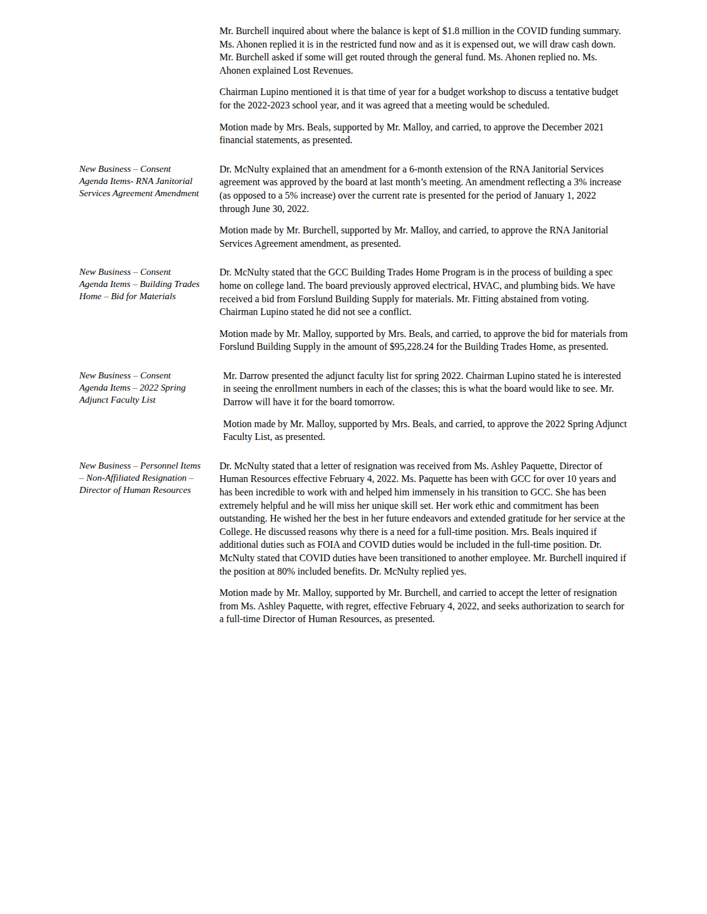Mr. Burchell inquired about where the balance is kept of $1.8 million in the COVID funding summary. Ms. Ahonen replied it is in the restricted fund now and as it is expensed out, we will draw cash down. Mr. Burchell asked if some will get routed through the general fund. Ms. Ahonen replied no. Ms. Ahonen explained Lost Revenues.
Chairman Lupino mentioned it is that time of year for a budget workshop to discuss a tentative budget for the 2022-2023 school year, and it was agreed that a meeting would be scheduled.
Motion made by Mrs. Beals, supported by Mr. Malloy, and carried, to approve the December 2021 financial statements, as presented.
New Business – Consent Agenda Items- RNA Janitorial Services Agreement Amendment
Dr. McNulty explained that an amendment for a 6-month extension of the RNA Janitorial Services agreement was approved by the board at last month’s meeting. An amendment reflecting a 3% increase (as opposed to a 5% increase) over the current rate is presented for the period of January 1, 2022 through June 30, 2022.
Motion made by Mr. Burchell, supported by Mr. Malloy, and carried, to approve the RNA Janitorial Services Agreement amendment, as presented.
New Business – Consent Agenda Items – Building Trades Home – Bid for Materials
Dr. McNulty stated that the GCC Building Trades Home Program is in the process of building a spec home on college land. The board previously approved electrical, HVAC, and plumbing bids. We have received a bid from Forslund Building Supply for materials. Mr. Fitting abstained from voting. Chairman Lupino stated he did not see a conflict.
Motion made by Mr. Malloy, supported by Mrs. Beals, and carried, to approve the bid for materials from Forslund Building Supply in the amount of $95,228.24 for the Building Trades Home, as presented.
New Business – Consent Agenda Items – 2022 Spring Adjunct Faculty List
Mr. Darrow presented the adjunct faculty list for spring 2022. Chairman Lupino stated he is interested in seeing the enrollment numbers in each of the classes; this is what the board would like to see. Mr. Darrow will have it for the board tomorrow.
Motion made by Mr. Malloy, supported by Mrs. Beals, and carried, to approve the 2022 Spring Adjunct Faculty List, as presented.
New Business – Personnel Items – Non-Affiliated Resignation – Director of Human Resources
Dr. McNulty stated that a letter of resignation was received from Ms. Ashley Paquette, Director of Human Resources effective February 4, 2022. Ms. Paquette has been with GCC for over 10 years and has been incredible to work with and helped him immensely in his transition to GCC. She has been extremely helpful and he will miss her unique skill set. Her work ethic and commitment has been outstanding. He wished her the best in her future endeavors and extended gratitude for her service at the College. He discussed reasons why there is a need for a full-time position. Mrs. Beals inquired if additional duties such as FOIA and COVID duties would be included in the full-time position. Dr. McNulty stated that COVID duties have been transitioned to another employee. Mr. Burchell inquired if the position at 80% included benefits. Dr. McNulty replied yes.
Motion made by Mr. Malloy, supported by Mr. Burchell, and carried to accept the letter of resignation from Ms. Ashley Paquette, with regret, effective February 4, 2022, and seeks authorization to search for a full-time Director of Human Resources, as presented.